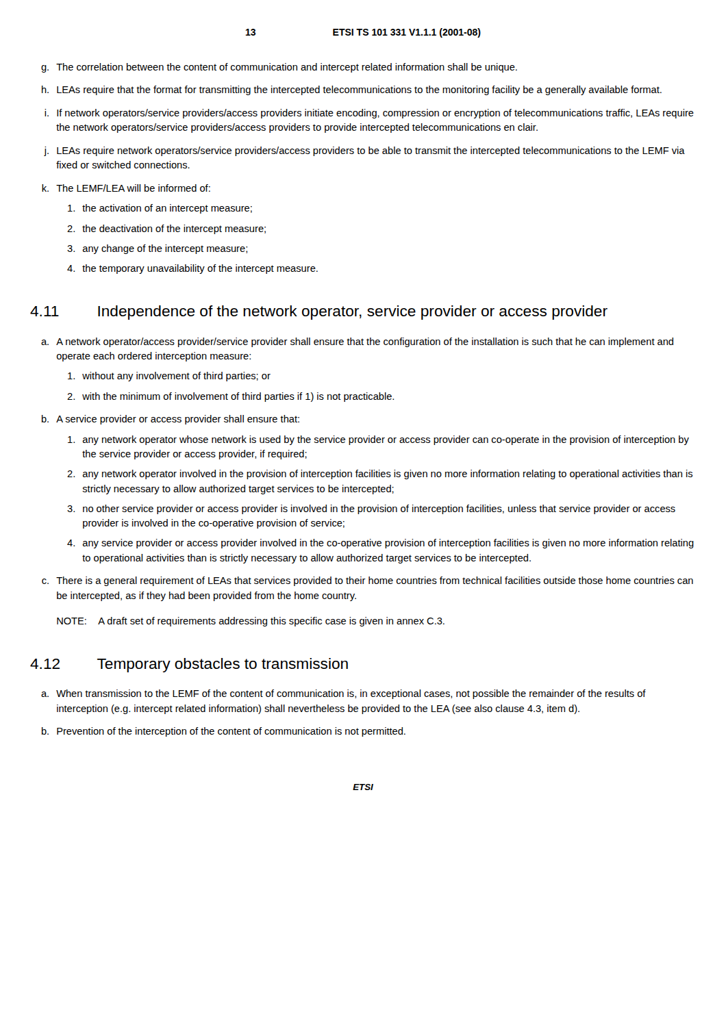13 ETSI TS 101 331 V1.1.1 (2001-08)
The correlation between the content of communication and intercept related information shall be unique.
LEAs require that the format for transmitting the intercepted telecommunications to the monitoring facility be a generally available format.
If network operators/service providers/access providers initiate encoding, compression or encryption of telecommunications traffic, LEAs require the network operators/service providers/access providers to provide intercepted telecommunications en clair.
LEAs require network operators/service providers/access providers to be able to transmit the intercepted telecommunications to the LEMF via fixed or switched connections.
The LEMF/LEA will be informed of:
the activation of an intercept measure;
the deactivation of the intercept measure;
any change of the intercept measure;
the temporary unavailability of the intercept measure.
4.11 Independence of the network operator, service provider or access provider
A network operator/access provider/service provider shall ensure that the configuration of the installation is such that he can implement and operate each ordered interception measure:
without any involvement of third parties; or
with the minimum of involvement of third parties if 1) is not practicable.
A service provider or access provider shall ensure that:
any network operator whose network is used by the service provider or access provider can co-operate in the provision of interception by the service provider or access provider, if required;
any network operator involved in the provision of interception facilities is given no more information relating to operational activities than is strictly necessary to allow authorized target services to be intercepted;
no other service provider or access provider is involved in the provision of interception facilities, unless that service provider or access provider is involved in the co-operative provision of service;
any service provider or access provider involved in the co-operative provision of interception facilities is given no more information relating to operational activities than is strictly necessary to allow authorized target services to be intercepted.
There is a general requirement of LEAs that services provided to their home countries from technical facilities outside those home countries can be intercepted, as if they had been provided from the home country.
NOTE: A draft set of requirements addressing this specific case is given in annex C.3.
4.12 Temporary obstacles to transmission
When transmission to the LEMF of the content of communication is, in exceptional cases, not possible the remainder of the results of interception (e.g. intercept related information) shall nevertheless be provided to the LEA (see also clause 4.3, item d).
Prevention of the interception of the content of communication is not permitted.
ETSI